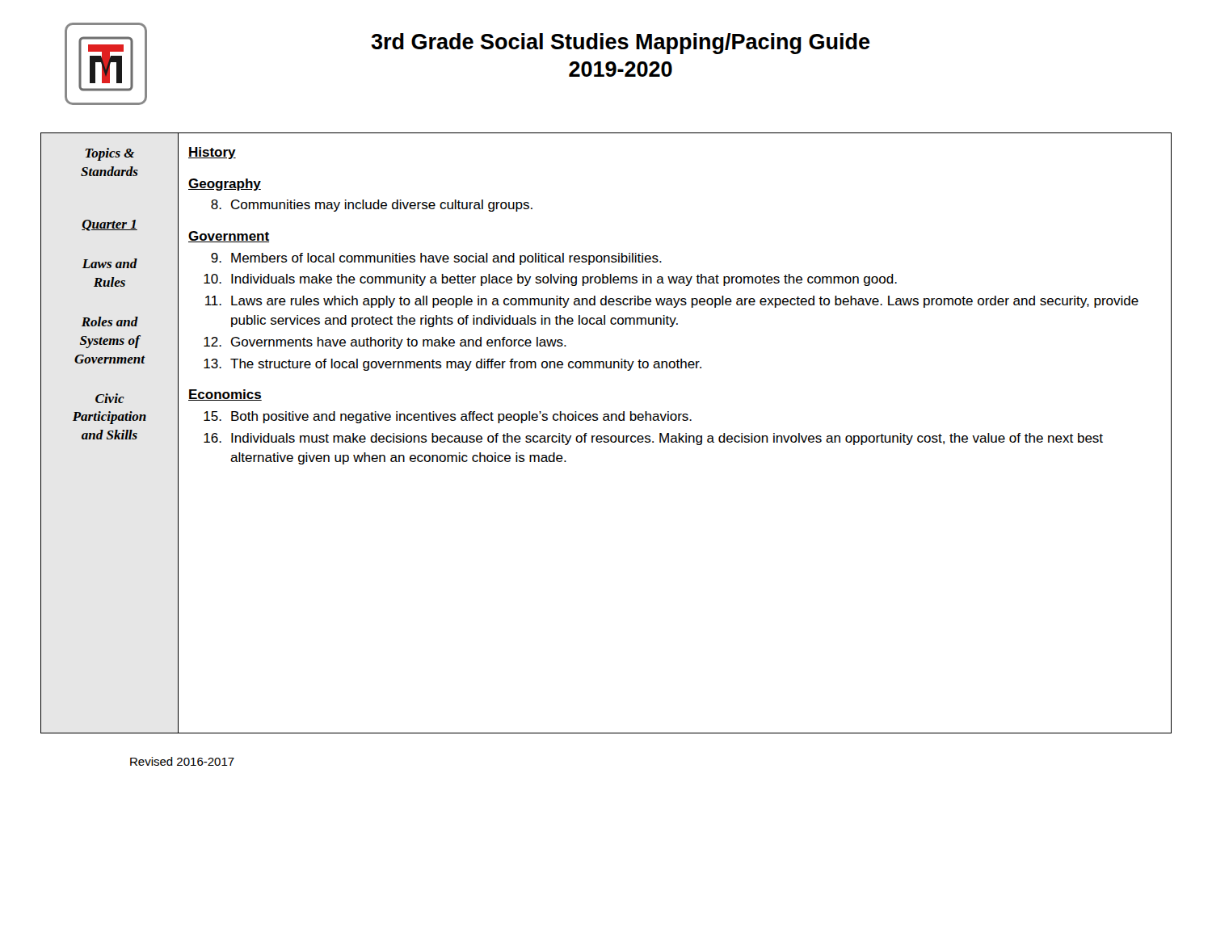3rd Grade Social Studies Mapping/Pacing Guide
2019-2020
| Topics & Standards Quarter 1 Laws and Rules Roles and Systems of Government Civic Participation and Skills | History Geography 8. Communities may include diverse cultural groups. Government 9. Members of local communities have social and political responsibilities. 10. Individuals make the community a better place by solving problems in a way that promotes the common good. 11. Laws are rules which apply to all people in a community and describe ways people are expected to behave. Laws promote order and security, provide public services and protect the rights of individuals in the local community. 12. Governments have authority to make and enforce laws. 13. The structure of local governments may differ from one community to another. Economics 15. Both positive and negative incentives affect people’s choices and behaviors. 16. Individuals must make decisions because of the scarcity of resources. Making a decision involves an opportunity cost, the value of the next best alternative given up when an economic choice is made. |
Revised 2016-2017